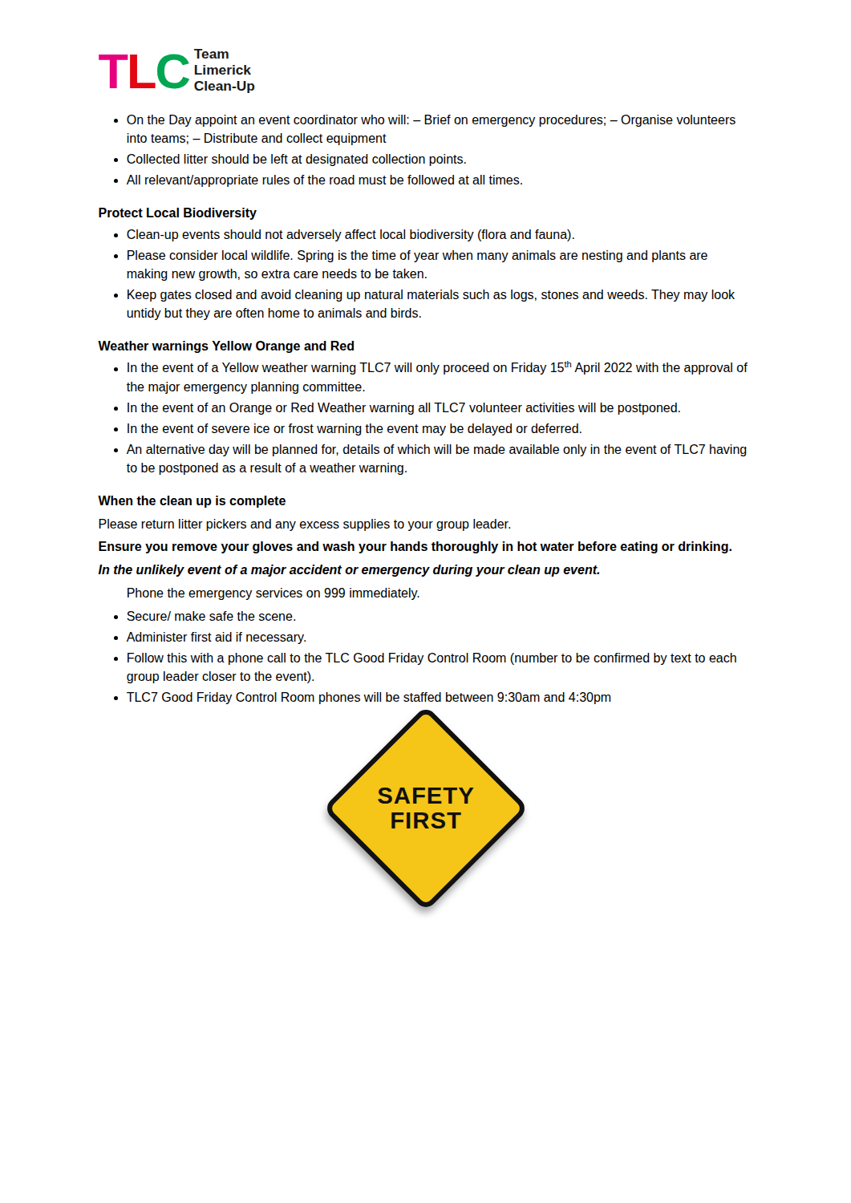TLC Team
Limerick
Clean-Up
On the Day appoint an event coordinator who will: – Brief on emergency procedures; – Organise volunteers into teams; – Distribute and collect equipment
Collected litter should be left at designated collection points.
All relevant/appropriate rules of the road must be followed at all times.
Protect Local Biodiversity
Clean-up events should not adversely affect local biodiversity (flora and fauna).
Please consider local wildlife. Spring is the time of year when many animals are nesting and plants are making new growth, so extra care needs to be taken.
Keep gates closed and avoid cleaning up natural materials such as logs, stones and weeds. They may look untidy but they are often home to animals and birds.
Weather warnings Yellow Orange and Red
In the event of a Yellow weather warning TLC7 will only proceed on Friday 15th April 2022 with the approval of the major emergency planning committee.
In the event of an Orange or Red Weather warning all TLC7 volunteer activities will be postponed.
In the event of severe ice or frost warning the event may be delayed or deferred.
An alternative day will be planned for, details of which will be made available only in the event of TLC7 having to be postponed as a result of a weather warning.
When the clean up is complete
Please return litter pickers and any excess supplies to your group leader.
Ensure you remove your gloves and wash your hands thoroughly in hot water before eating or drinking.
In the unlikely event of a major accident or emergency during your clean up event.
Phone the emergency services on 999 immediately.
Secure/ make safe the scene.
Administer first aid if necessary.
Follow this with a phone call to the TLC Good Friday Control Room (number to be confirmed by text to each group leader closer to the event).
TLC7 Good Friday Control Room phones will be staffed between 9:30am and 4:30pm
SAFETY
FIRST